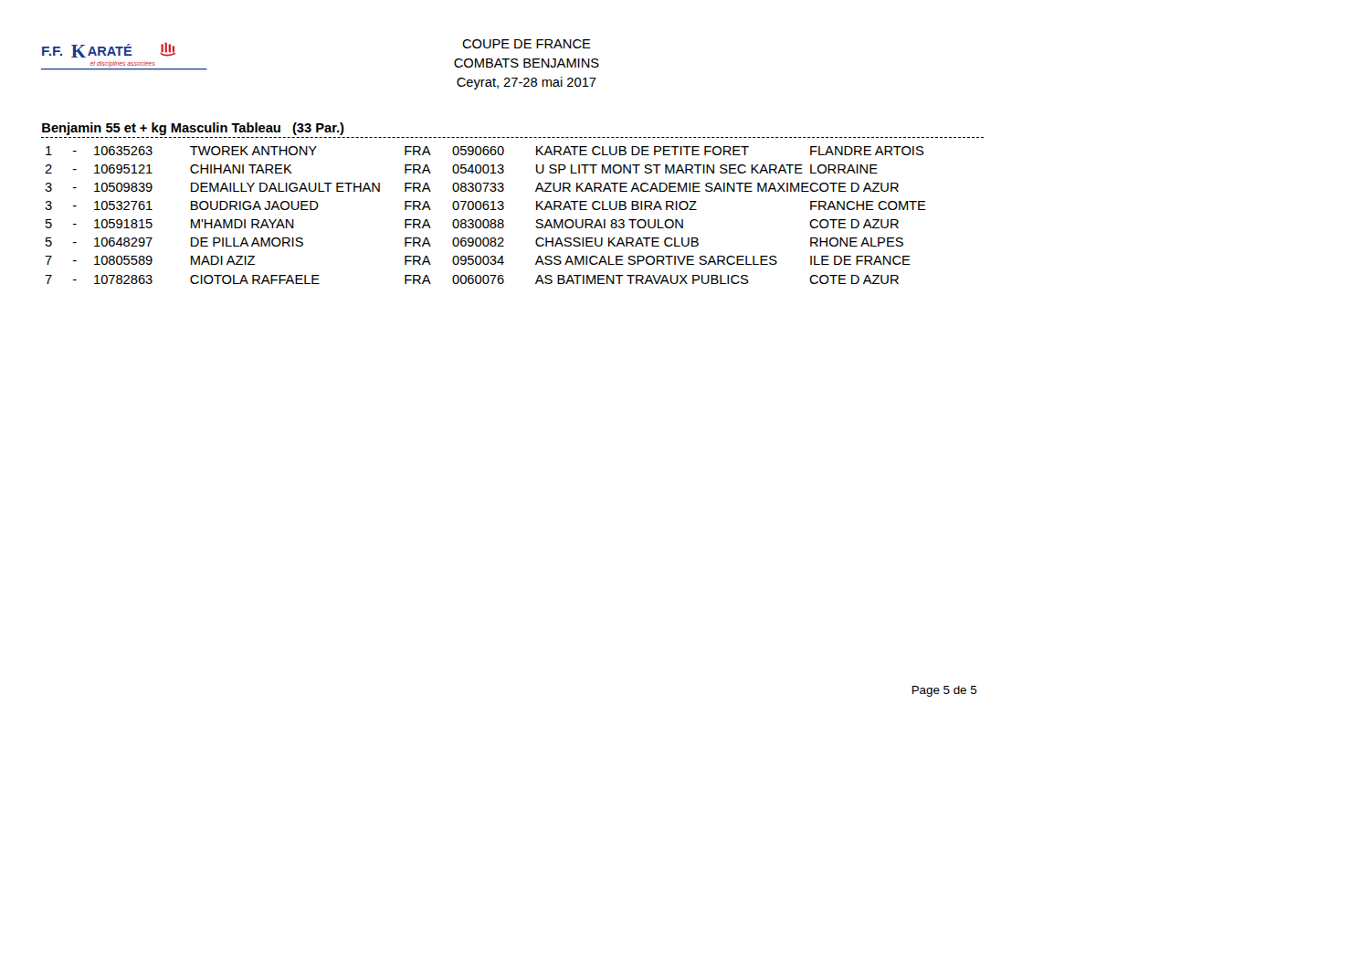F.F. K ARATÉ et disciplines associées
COUPE DE FRANCE
COMBATS BENJAMINS
Ceyrat, 27-28 mai 2017
Benjamin 55 et + kg Masculin Tableau (33 Par.)
| 1 | - | 10635263 | TWOREK ANTHONY | FRA | 0590660 | KARATE CLUB DE PETITE FORET | FLANDRE ARTOIS |
| 2 | - | 10695121 | CHIHANI TAREK | FRA | 0540013 | U SP LITT MONT ST MARTIN SEC KARATE | LORRAINE |
| 3 | - | 10509839 | DEMAILLY DALIGAULT ETHAN | FRA | 0830733 | AZUR KARATE ACADEMIE SAINTE MAXIME | COTE D AZUR |
| 3 | - | 10532761 | BOUDRIGA JAOUED | FRA | 0700613 | KARATE CLUB BIRA RIOZ | FRANCHE COMTE |
| 5 | - | 10591815 | M'HAMDI RAYAN | FRA | 0830088 | SAMOURAI 83 TOULON | COTE D AZUR |
| 5 | - | 10648297 | DE PILLA AMORIS | FRA | 0690082 | CHASSIEU KARATE CLUB | RHONE ALPES |
| 7 | - | 10805589 | MADI AZIZ | FRA | 0950034 | ASS AMICALE SPORTIVE SARCELLES | ILE DE FRANCE |
| 7 | - | 10782863 | CIOTOLA RAFFAELE | FRA | 0060076 | AS BATIMENT TRAVAUX PUBLICS | COTE D AZUR |
Page 5 de 5